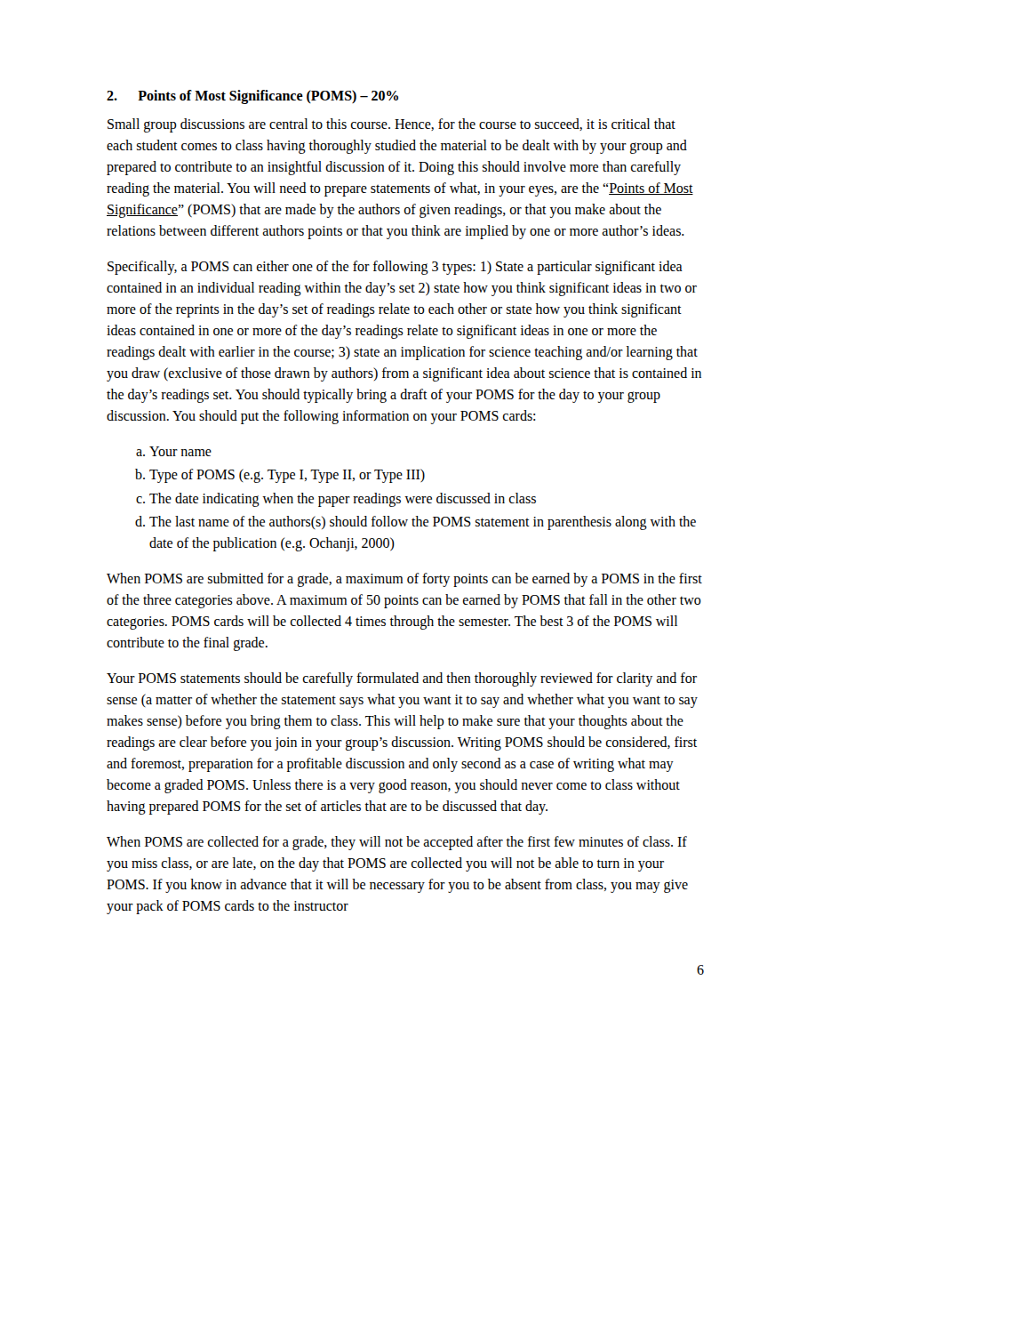2. Points of Most Significance (POMS) – 20%
Small group discussions are central to this course. Hence, for the course to succeed, it is critical that each student comes to class having thoroughly studied the material to be dealt with by your group and prepared to contribute to an insightful discussion of it. Doing this should involve more than carefully reading the material. You will need to prepare statements of what, in your eyes, are the “Points of Most Significance” (POMS) that are made by the authors of given readings, or that you make about the relations between different authors points or that you think are implied by one or more author’s ideas.
Specifically, a POMS can either one of the for following 3 types: 1) State a particular significant idea contained in an individual reading within the day’s set 2) state how you think significant ideas in two or more of the reprints in the day’s set of readings relate to each other or state how you think significant ideas contained in one or more of the day’s readings relate to significant ideas in one or more the readings dealt with earlier in the course; 3) state an implication for science teaching and/or learning that you draw (exclusive of those drawn by authors) from a significant idea about science that is contained in the day’s readings set. You should typically bring a draft of your POMS for the day to your group discussion. You should put the following information on your POMS cards:
Your name
Type of POMS (e.g. Type I, Type II, or Type III)
The date indicating when the paper readings were discussed in class
The last name of the authors(s) should follow the POMS statement in parenthesis along with the date of the publication (e.g. Ochanji, 2000)
When POMS are submitted for a grade, a maximum of forty points can be earned by a POMS in the first of the three categories above. A maximum of 50 points can be earned by POMS that fall in the other two categories. POMS cards will be collected 4 times through the semester. The best 3 of the POMS will contribute to the final grade.
Your POMS statements should be carefully formulated and then thoroughly reviewed for clarity and for sense (a matter of whether the statement says what you want it to say and whether what you want to say makes sense) before you bring them to class. This will help to make sure that your thoughts about the readings are clear before you join in your group’s discussion. Writing POMS should be considered, first and foremost, preparation for a profitable discussion and only second as a case of writing what may become a graded POMS. Unless there is a very good reason, you should never come to class without having prepared POMS for the set of articles that are to be discussed that day.
When POMS are collected for a grade, they will not be accepted after the first few minutes of class. If you miss class, or are late, on the day that POMS are collected you will not be able to turn in your POMS. If you know in advance that it will be necessary for you to be absent from class, you may give your pack of POMS cards to the instructor
6